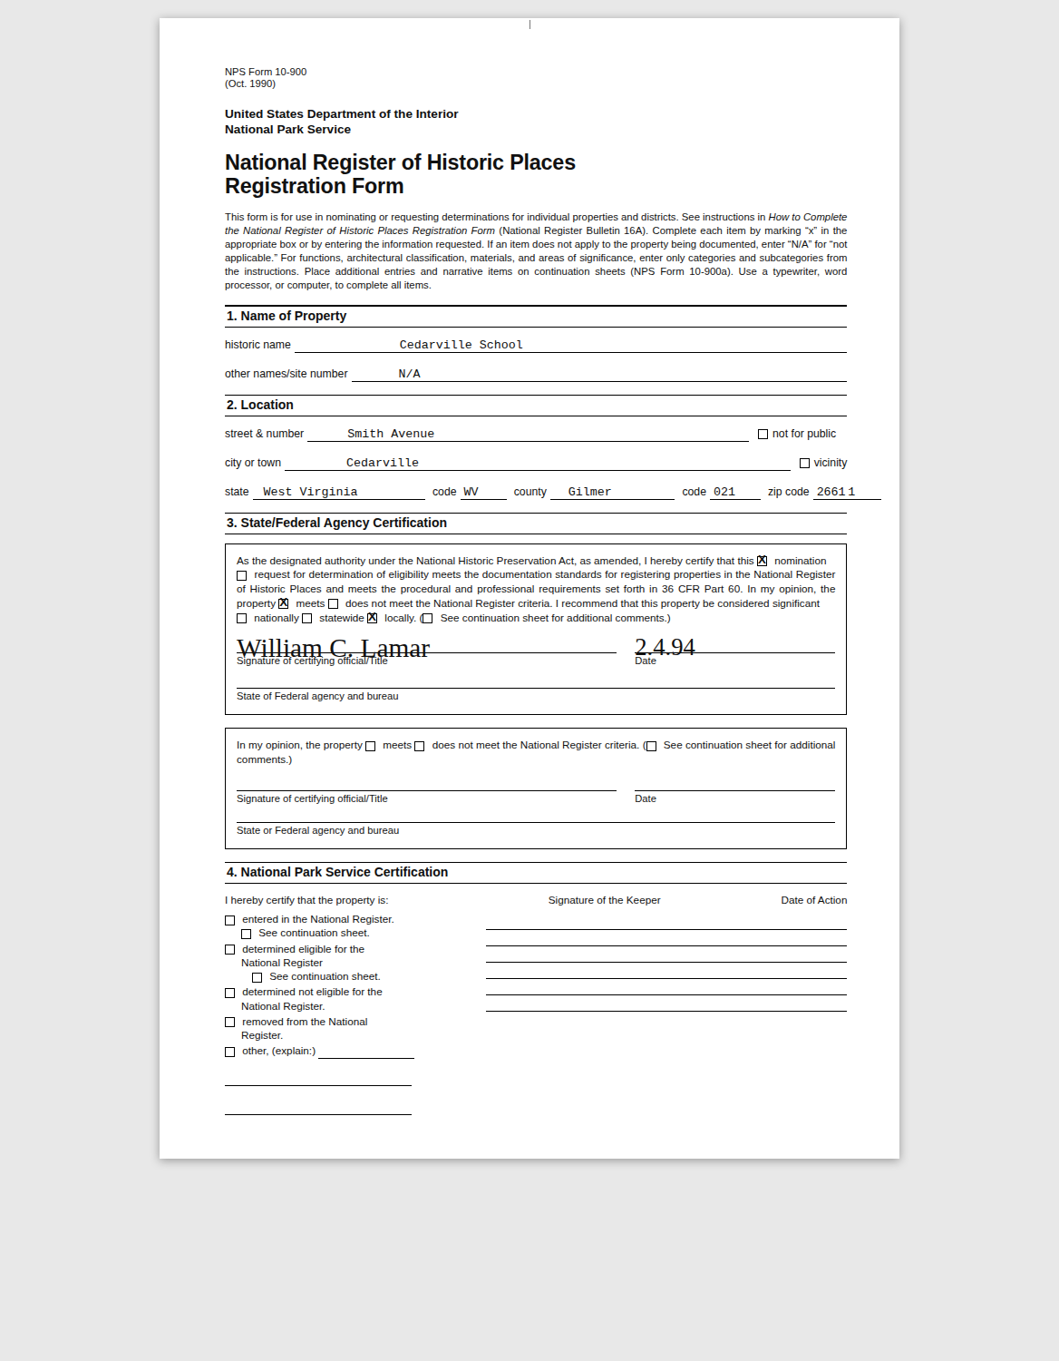NPS Form 10-900
(Oct. 1990)
United States Department of the Interior
National Park Service
National Register of Historic Places
Registration Form
This form is for use in nominating or requesting determinations for individual properties and districts. See instructions in How to Complete the National Register of Historic Places Registration Form (National Register Bulletin 16A). Complete each item by marking “x” in the appropriate box or by entering the information requested. If an item does not apply to the property being documented, enter “N/A” for “not applicable.” For functions, architectural classification, materials, and areas of significance, enter only categories and subcategories from the instructions. Place additional entries and narrative items on continuation sheets (NPS Form 10-900a). Use a typewriter, word processor, or computer, to complete all items.
1. Name of Property
historic name Cedarville School
other names/site number N/A
2. Location
street & number Smith Avenue not for public
city or town Cedarville vicinity
state West Virginia code WV county Gilmer code 021 zip code 2661 1
3. State/Federal Agency Certification
As the designated authority under the National Historic Preservation Act, as amended, I hereby certify that this nomination
request for determination of eligibility meets the documentation standards for registering properties in the National Register of Historic Places and meets the procedural and professional requirements set forth in 36 CFR Part 60. In my opinion, the property meets does not meet the National Register criteria. I recommend that this property be considered significant
nationally statewide locally. ( See continuation sheet for additional comments.)
William C. Lamar
Signature of certifying official/Title
2.4.94
Date
State of Federal agency and bureau
In my opinion, the property meets does not meet the National Register criteria. ( See continuation sheet for additional comments.)
Signature of certifying official/Title
Date
State or Federal agency and bureau
4. National Park Service Certification
I hereby certify that the property is:
Signature of the Keeper
Date of Action
entered in the National Register. See continuation sheet.
determined eligible for the National Register See continuation sheet.
determined not eligible for the National Register.
removed from the National Register.
other, (explain:)